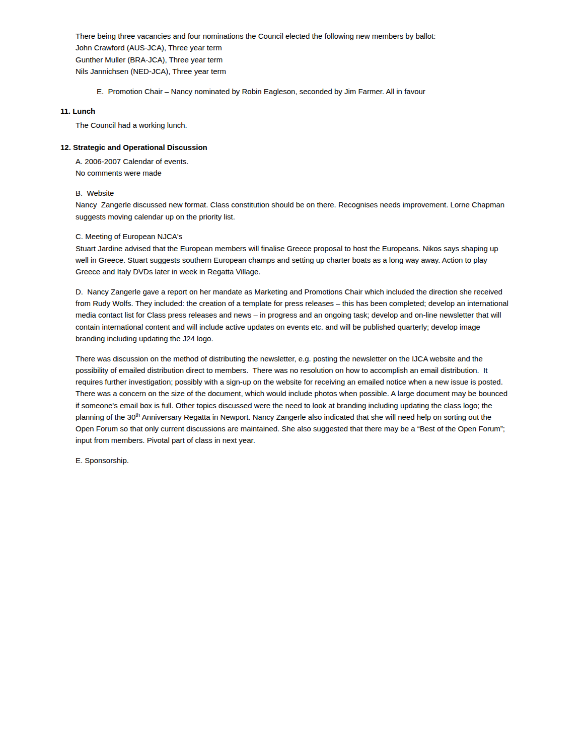There being three vacancies and four nominations the Council elected the following new members by ballot:
John Crawford (AUS-JCA), Three year term
Gunther Muller (BRA-JCA), Three year term
Nils Jannichsen (NED-JCA), Three year term
E. Promotion Chair – Nancy nominated by Robin Eagleson, seconded by Jim Farmer. All in favour
11. Lunch
The Council had a working lunch.
12. Strategic and Operational Discussion
A. 2006-2007 Calendar of events.
No comments were made
B. Website
Nancy Zangerle discussed new format. Class constitution should be on there. Recognises needs improvement. Lorne Chapman suggests moving calendar up on the priority list.
C. Meeting of European NJCA's
Stuart Jardine advised that the European members will finalise Greece proposal to host the Europeans. Nikos says shaping up well in Greece. Stuart suggests southern European champs and setting up charter boats as a long way away. Action to play Greece and Italy DVDs later in week in Regatta Village.
D. Nancy Zangerle gave a report on her mandate as Marketing and Promotions Chair which included the direction she received from Rudy Wolfs. They included: the creation of a template for press releases – this has been completed; develop an international media contact list for Class press releases and news – in progress and an ongoing task; develop and on-line newsletter that will contain international content and will include active updates on events etc. and will be published quarterly; develop image branding including updating the J24 logo.
There was discussion on the method of distributing the newsletter, e.g. posting the newsletter on the IJCA website and the possibility of emailed distribution direct to members. There was no resolution on how to accomplish an email distribution. It requires further investigation; possibly with a sign-up on the website for receiving an emailed notice when a new issue is posted. There was a concern on the size of the document, which would include photos when possible. A large document may be bounced if someone's email box is full. Other topics discussed were the need to look at branding including updating the class logo; the planning of the 30th Anniversary Regatta in Newport. Nancy Zangerle also indicated that she will need help on sorting out the Open Forum so that only current discussions are maintained. She also suggested that there may be a “Best of the Open Forum”; input from members. Pivotal part of class in next year.
E. Sponsorship.